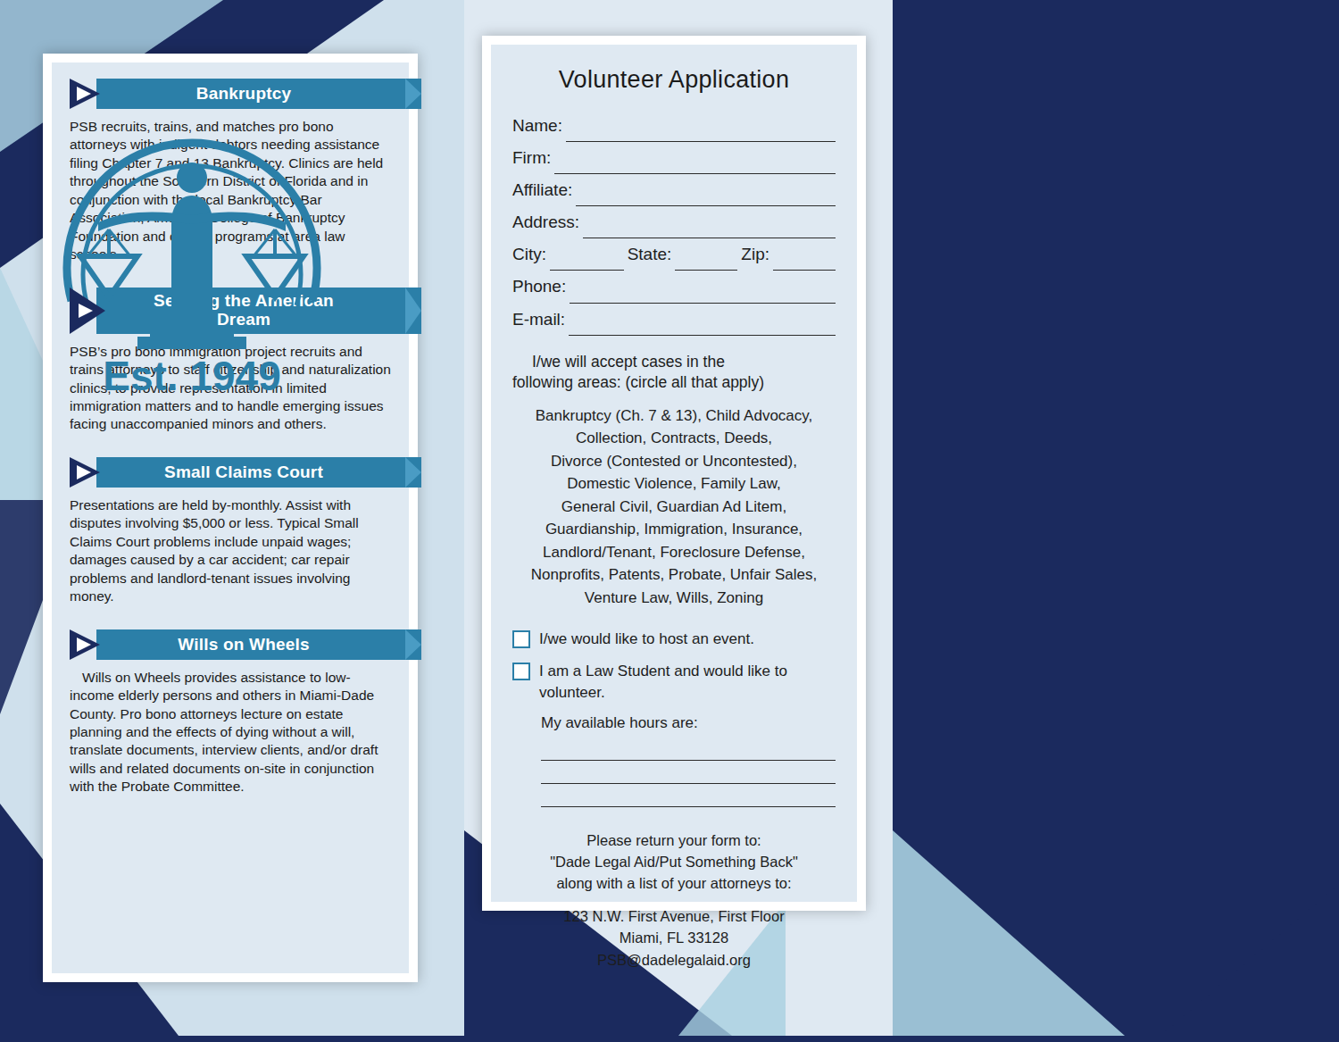Bankruptcy
PSB recruits, trains, and matches pro bono attorneys with indigent debtors needing assistance filing Chapter 7 and 13 Bankruptcy. Clinics are held throughout the Southern District of Florida and in conjunction with the local Bankruptcy Bar Association; American College of Bankruptcy Foundation and clinical programs at area law schools.
Seeking the American Dream
PSB’s pro bono immigration project recruits and trains attorneys to staff citizenship and naturalization clinics, to provide representation in limited immigration matters and to handle emerging issues facing unaccompanied minors and others.
Small Claims Court
Presentations are held by-monthly. Assist with disputes involving $5,000 or less. Typical Small Claims Court problems include unpaid wages; damages caused by a car accident; car repair problems and landlord-tenant issues involving money.
Wills on Wheels
Wills on Wheels provides assistance to low- income elderly persons and others in Miami-Dade County. Pro bono attorneys lecture on estate planning and the effects of dying without a will, translate documents, interview clients, and/or draft wills and related documents on-site in conjunction with the Probate Committee.
Volunteer Application
Name:
Firm:
Affiliate:
Address:
City: State: Zip:
Phone:
E-mail:
I/we will accept cases in the
following areas: (circle all that apply)
Bankruptcy (Ch. 7 & 13), Child Advocacy,
Collection, Contracts, Deeds,
Divorce (Contested or Uncontested),
Domestic Violence, Family Law,
General Civil, Guardian Ad Litem,
Guardianship, Immigration, Insurance,
Landlord/Tenant, Foreclosure Defense,
Nonprofits, Patents, Probate, Unfair Sales,
Venture Law, Wills, Zoning
I/we would like to host an event.
I am a Law Student and would like to
volunteer.
My available hours are:
Please return your form to:
"Dade Legal Aid/Put Something Back"
along with a list of your attorneys to:
123 N.W. First Avenue, First Floor
Miami, FL 33128
PSB@dadelegalaid.org
Dade Legal Aid
Put Something Back
Est. 1949
A Clearinghouse of
Pro Bono Opportunities for
Lawyers,
Law Firms,
Law Schools, Students &
Voluntary Bar Associations
(305) 579-5733 Ext. 2252
Apply online
dadelegalaid.org